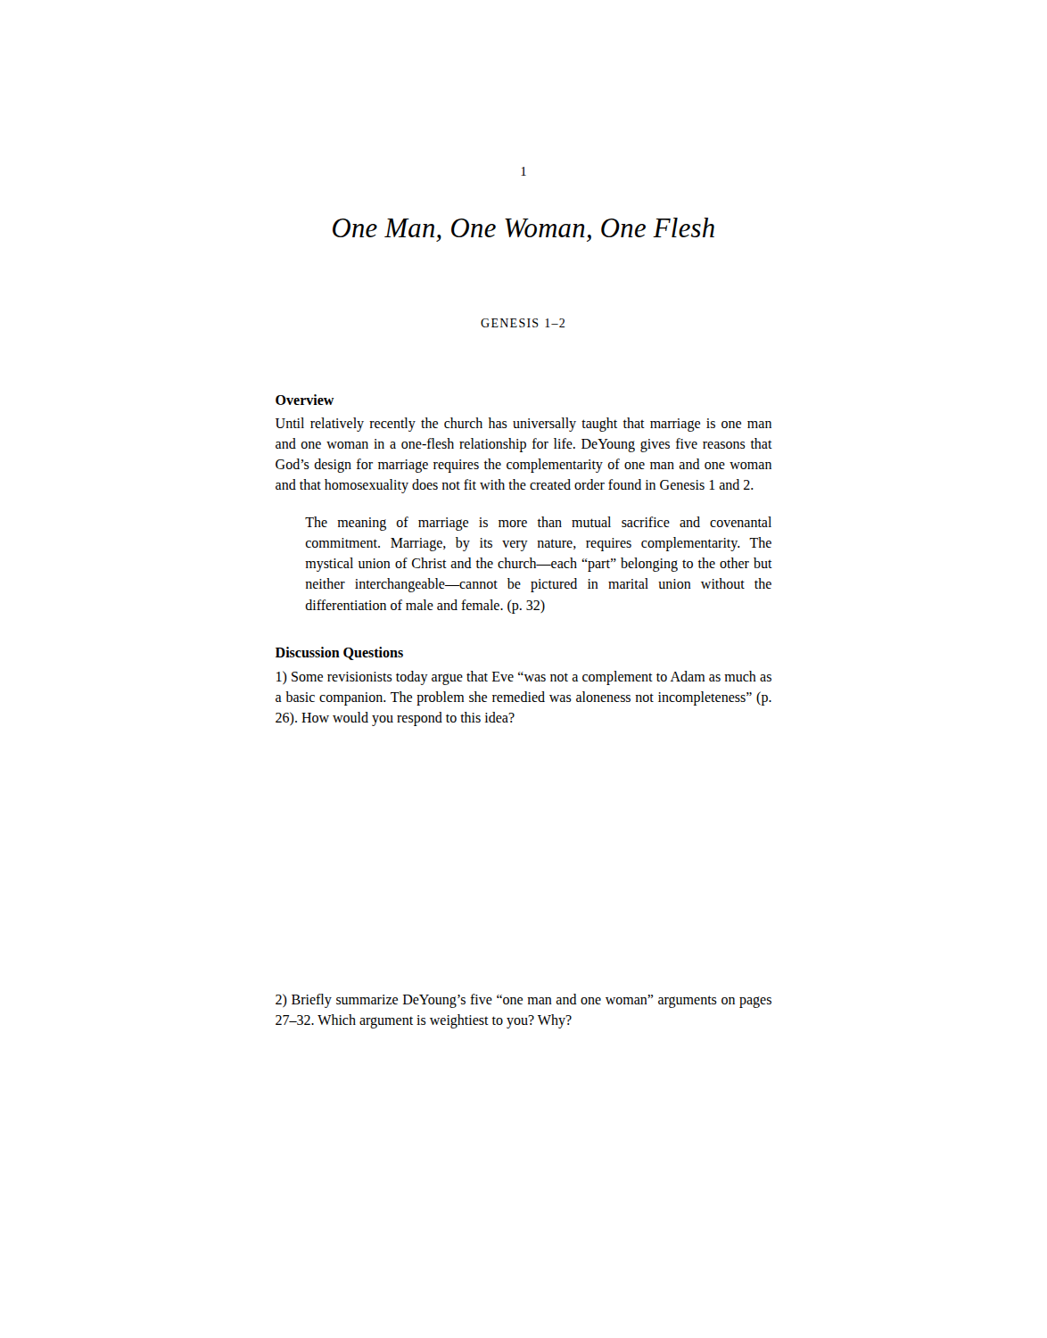1
One Man, One Woman, One Flesh
GENESIS 1–2
Overview
Until relatively recently the church has universally taught that marriage is one man and one woman in a one-flesh relationship for life. DeYoung gives five reasons that God’s design for marriage requires the complementarity of one man and one woman and that homosexuality does not fit with the created order found in Genesis 1 and 2.
The meaning of marriage is more than mutual sacrifice and covenantal commitment. Marriage, by its very nature, requires complementarity. The mystical union of Christ and the church—each “part” belonging to the other but neither interchangeable—cannot be pictured in marital union without the differentiation of male and female. (p. 32)
Discussion Questions
1) Some revisionists today argue that Eve “was not a complement to Adam as much as a basic companion. The problem she remedied was aloneness not incompleteness” (p. 26). How would you respond to this idea?
2) Briefly summarize DeYoung’s five “one man and one woman” arguments on pages 27–32. Which argument is weightiest to you? Why?